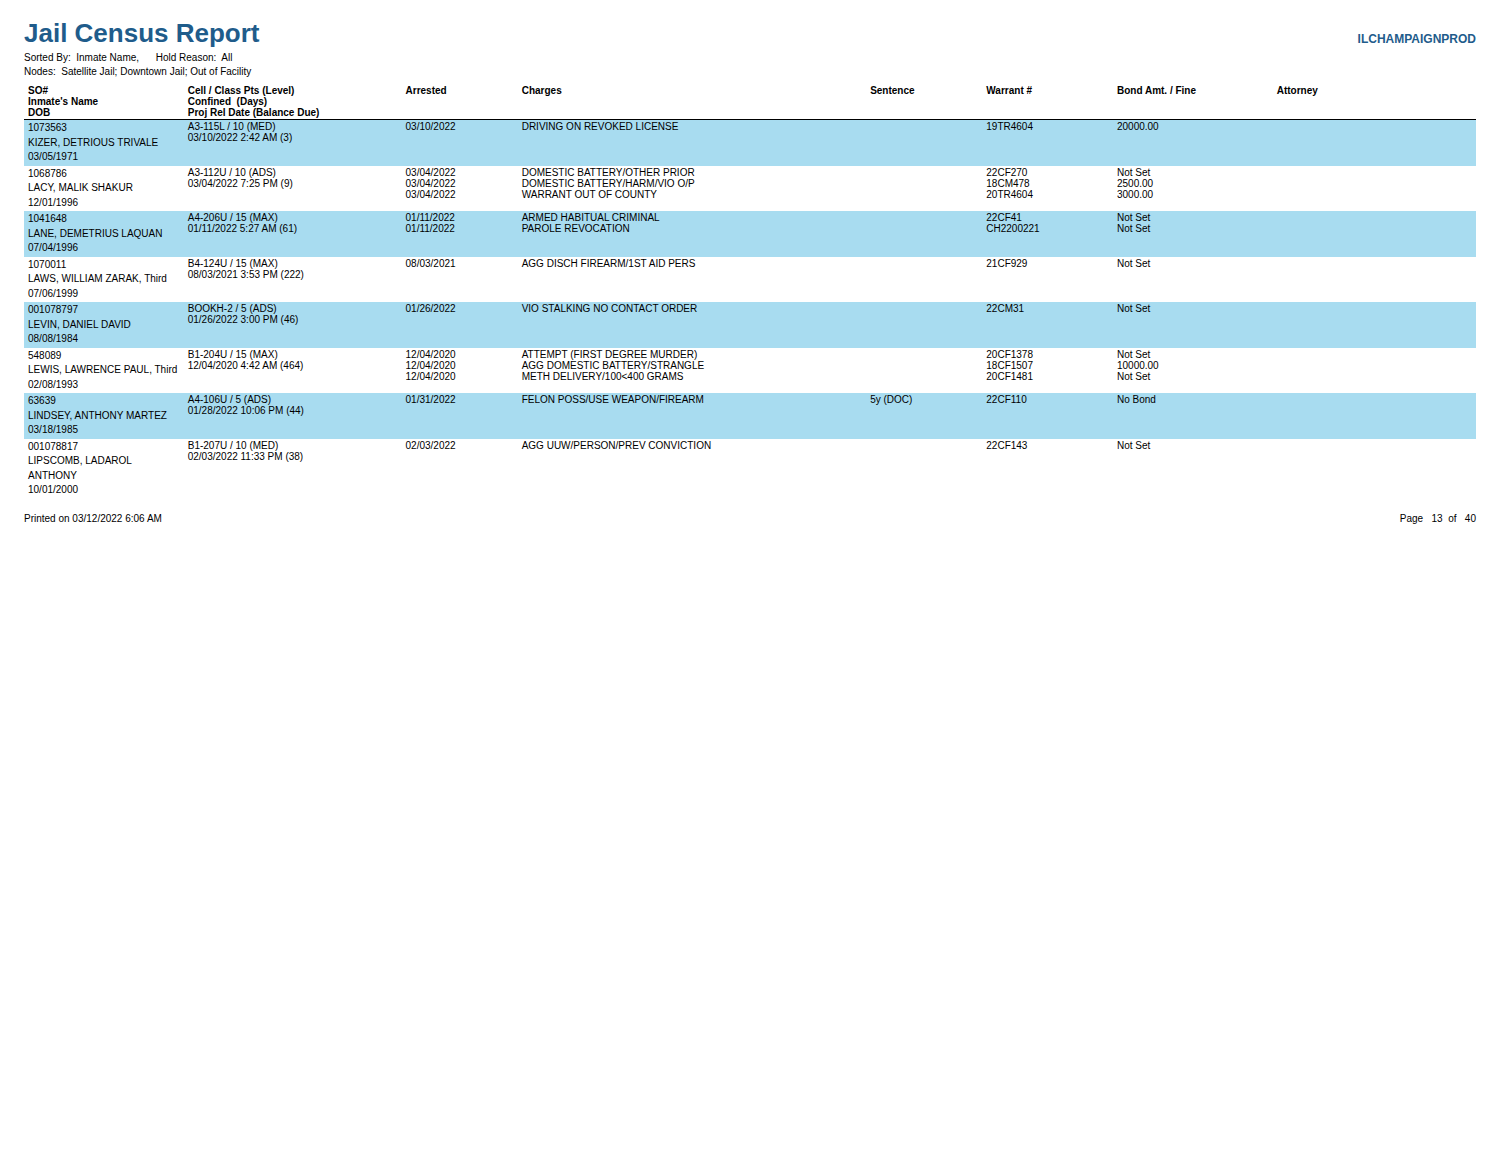ILCHAMPAIGNPROD
Jail Census Report
Sorted By: Inmate Name, Hold Reason: All
Nodes: Satellite Jail; Downtown Jail; Out of Facility
| SO# Inmate's Name DOB | Cell / Class Pts (Level) Confined (Days) Proj Rel Date (Balance Due) | Arrested | Charges | Sentence | Warrant # | Bond Amt. / Fine | Attorney |
| --- | --- | --- | --- | --- | --- | --- | --- |
| 1073563 KIZER, DETRIOUS TRIVALE 03/05/1971 | A3-115L / 10 (MED) 03/10/2022 2:42 AM (3) | 03/10/2022 | DRIVING ON REVOKED LICENSE | | 19TR4604 | 20000.00 | |
| 1068786 LACY, MALIK SHAKUR 12/01/1996 | A3-112U / 10 (ADS) 03/04/2022 7:25 PM (9) | 03/04/2022 03/04/2022 03/04/2022 | DOMESTIC BATTERY/OTHER PRIOR DOMESTIC BATTERY/HARM/VIO O/P WARRANT OUT OF COUNTY | | 22CF270 18CM478 20TR4604 | Not Set 2500.00 3000.00 | |
| 1041648 LANE, DEMETRIUS LAQUAN 07/04/1996 | A4-206U / 15 (MAX) 01/11/2022 5:27 AM (61) | 01/11/2022 01/11/2022 | ARMED HABITUAL CRIMINAL PAROLE REVOCATION | | 22CF41 CH2200221 | Not Set Not Set | |
| 1070011 LAWS, WILLIAM ZARAK, Third 07/06/1999 | B4-124U / 15 (MAX) 08/03/2021 3:53 PM (222) | 08/03/2021 | AGG DISCH FIREARM/1ST AID PERS | | 21CF929 | Not Set | |
| 001078797 LEVIN, DANIEL DAVID 08/08/1984 | BOOKH-2 / 5 (ADS) 01/26/2022 3:00 PM (46) | 01/26/2022 | VIO STALKING NO CONTACT ORDER | | 22CM31 | Not Set | |
| 548089 LEWIS, LAWRENCE PAUL, Third 02/08/1993 | B1-204U / 15 (MAX) 12/04/2020 4:42 AM (464) | 12/04/2020 12/04/2020 12/04/2020 | ATTEMPT (FIRST DEGREE MURDER) AGG DOMESTIC BATTERY/STRANGLE METH DELIVERY/100<400 GRAMS | | 20CF1378 18CF1507 20CF1481 | Not Set 10000.00 Not Set | |
| 63639 LINDSEY, ANTHONY MARTEZ 03/18/1985 | A4-106U / 5 (ADS) 01/28/2022 10:06 PM (44) | 01/31/2022 | FELON POSS/USE WEAPON/FIREARM | 5y (DOC) | 22CF110 | No Bond | |
| 001078817 LIPSCOMB, LADAROL ANTHONY 10/01/2000 | B1-207U / 10 (MED) 02/03/2022 11:33 PM (38) | 02/03/2022 | AGG UUW/PERSON/PREV CONVICTION | | 22CF143 | Not Set | |
Printed on 03/12/2022 6:06 AM
Page 13 of 40